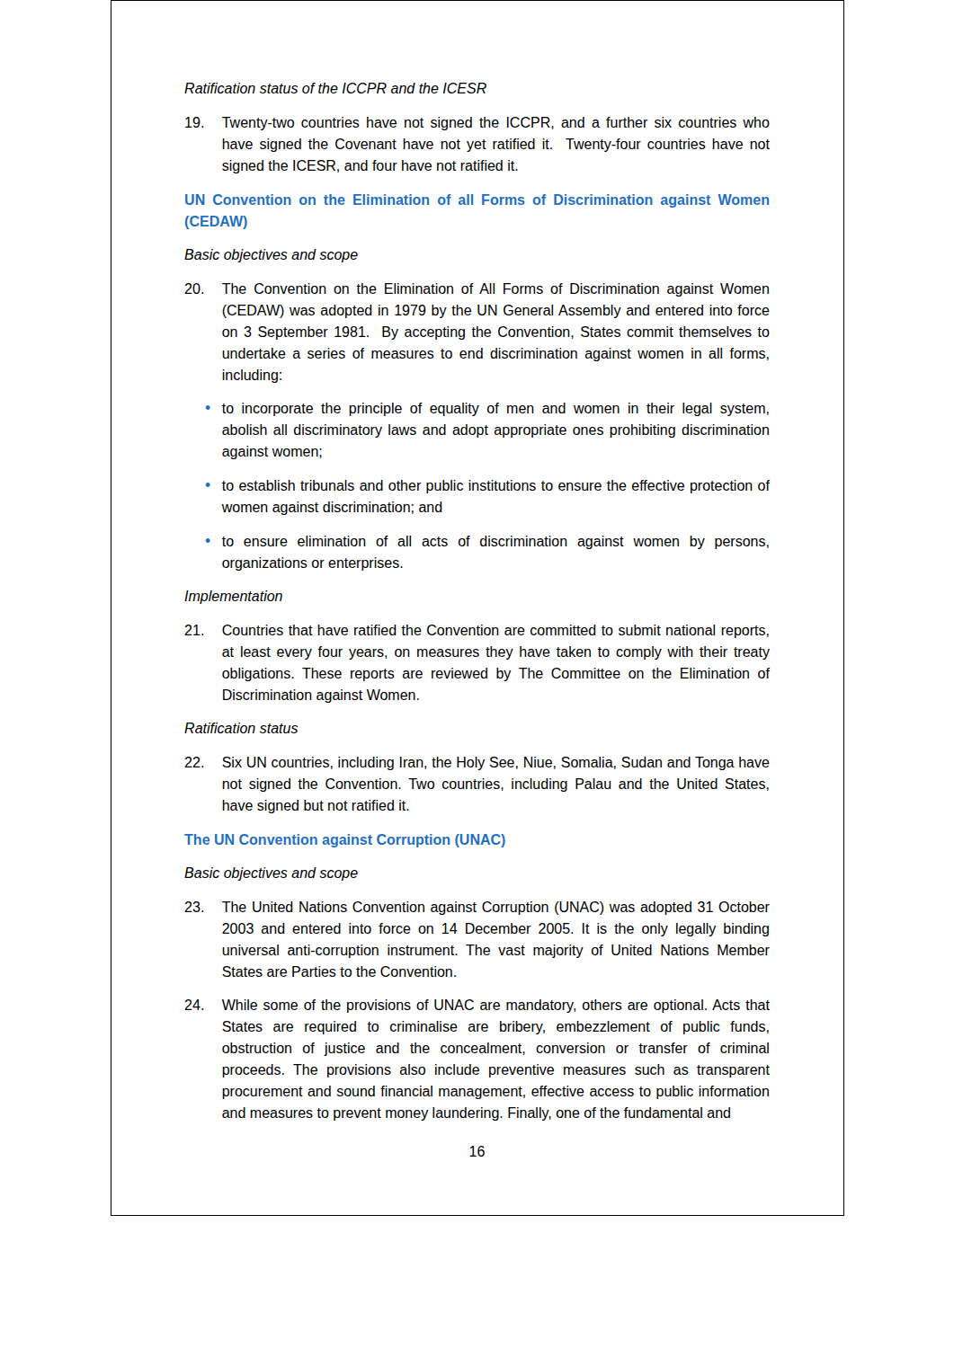Ratification status of the ICCPR and the ICESR
19. Twenty-two countries have not signed the ICCPR, and a further six countries who have signed the Covenant have not yet ratified it. Twenty-four countries have not signed the ICESR, and four have not ratified it.
UN Convention on the Elimination of all Forms of Discrimination against Women (CEDAW)
Basic objectives and scope
20. The Convention on the Elimination of All Forms of Discrimination against Women (CEDAW) was adopted in 1979 by the UN General Assembly and entered into force on 3 September 1981. By accepting the Convention, States commit themselves to undertake a series of measures to end discrimination against women in all forms, including:
to incorporate the principle of equality of men and women in their legal system, abolish all discriminatory laws and adopt appropriate ones prohibiting discrimination against women;
to establish tribunals and other public institutions to ensure the effective protection of women against discrimination; and
to ensure elimination of all acts of discrimination against women by persons, organizations or enterprises.
Implementation
21. Countries that have ratified the Convention are committed to submit national reports, at least every four years, on measures they have taken to comply with their treaty obligations. These reports are reviewed by The Committee on the Elimination of Discrimination against Women.
Ratification status
22. Six UN countries, including Iran, the Holy See, Niue, Somalia, Sudan and Tonga have not signed the Convention. Two countries, including Palau and the United States, have signed but not ratified it.
The UN Convention against Corruption (UNAC)
Basic objectives and scope
23. The United Nations Convention against Corruption (UNAC) was adopted 31 October 2003 and entered into force on 14 December 2005. It is the only legally binding universal anti-corruption instrument. The vast majority of United Nations Member States are Parties to the Convention.
24. While some of the provisions of UNAC are mandatory, others are optional. Acts that States are required to criminalise are bribery, embezzlement of public funds, obstruction of justice and the concealment, conversion or transfer of criminal proceeds. The provisions also include preventive measures such as transparent procurement and sound financial management, effective access to public information and measures to prevent money laundering. Finally, one of the fundamental and
16